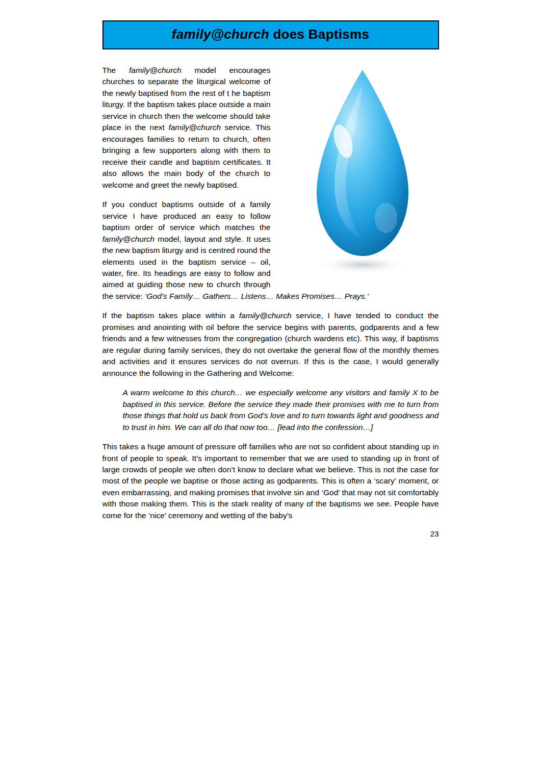family@church does Baptisms
The family@church model encourages churches to separate the liturgical welcome of the newly baptised from the rest of t he baptism liturgy. If the baptism takes place outside a main service in church then the welcome should take place in the next family@church service. This encourages families to return to church, often bringing a few supporters along with them to receive their candle and baptism certificates. It also allows the main body of the church to welcome and greet the newly baptised.
If you conduct baptisms outside of a family service I have produced an easy to follow baptism order of service which matches the family@church model, layout and style. It uses the new baptism liturgy and is centred round the elements used in the baptism service – oil, water, fire. Its headings are easy to follow and aimed at guiding those new to church through the service: ‘God’s Family… Gathers… Listens… Makes Promises… Prays.’
If the baptism takes place within a family@church service, I have tended to conduct the promises and anointing with oil before the service begins with parents, godparents and a few friends and a few witnesses from the congregation (church wardens etc). This way, if baptisms are regular during family services, they do not overtake the general flow of the monthly themes and activities and it ensures services do not overrun. If this is the case, I would generally announce the following in the Gathering and Welcome:
A warm welcome to this church… we especially welcome any visitors and family X to be baptised in this service. Before the service they made their promises with me to turn from those things that hold us back from God’s love and to turn towards light and goodness and to trust in him. We can all do that now too… [lead into the confession…]
This takes a huge amount of pressure off families who are not so confident about standing up in front of people to speak. It’s important to remember that we are used to standing up in front of large crowds of people we often don’t know to declare what we believe. This is not the case for most of the people we baptise or those acting as godparents. This is often a ‘scary’ moment, or even embarrassing, and making promises that involve sin and ‘God’ that may not sit comfortably with those making them. This is the stark reality of many of the baptisms we see. People have come for the ‘nice’ ceremony and wetting of the baby’s
23